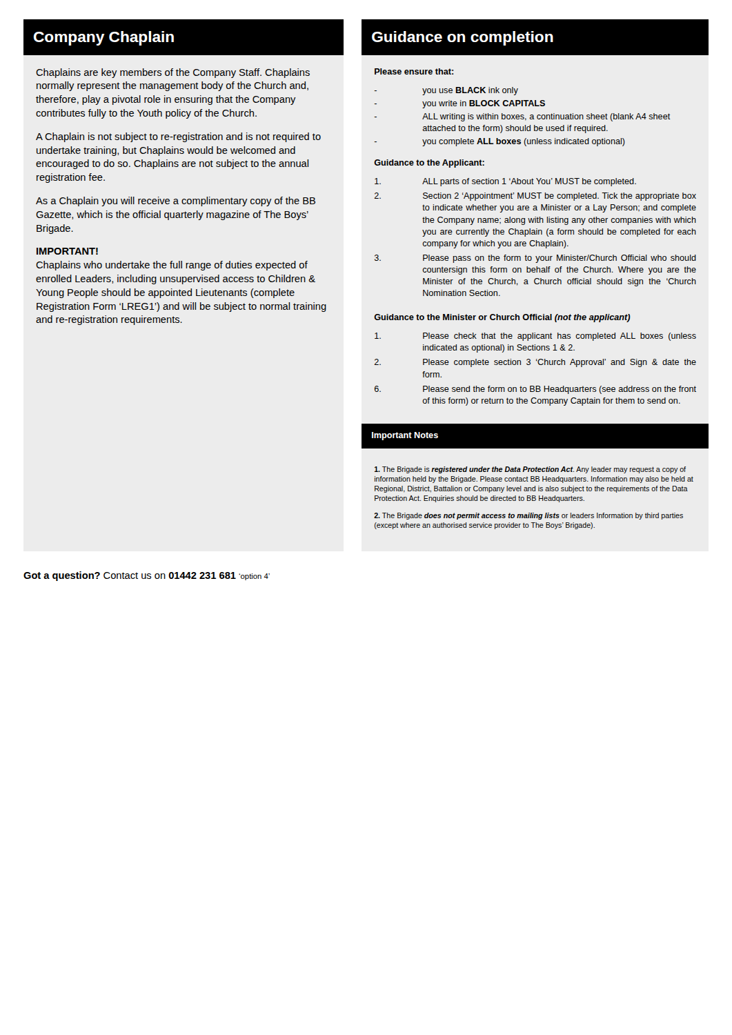Company Chaplain
Chaplains are key members of the Company Staff. Chaplains normally represent the management body of the Church and, therefore, play a pivotal role in ensuring that the Company contributes fully to the Youth policy of the Church.
A Chaplain is not subject to re-registration and is not required to undertake training, but Chaplains would be welcomed and encouraged to do so. Chaplains are not subject to the annual registration fee.
As a Chaplain you will receive a complimentary copy of the BB Gazette, which is the official quarterly magazine of The Boys’ Brigade.
IMPORTANT!
Chaplains who undertake the full range of duties expected of enrolled Leaders, including unsupervised access to Children & Young People should be appointed Lieutenants (complete Registration Form ‘LREG1’) and will be subject to normal training and re-registration requirements.
Guidance on completion
Please ensure that:
-you use BLACK ink only
-you write in BLOCK CAPITALS
-ALL writing is within boxes, a continuation sheet (blank A4 sheet attached to the form) should be used if required.
-you complete ALL boxes (unless indicated optional)
Guidance to the Applicant:
1. ALL parts of section 1 ‘About You’ MUST be completed.
2. Section 2 ‘Appointment’ MUST be completed. Tick the appropriate box to indicate whether you are a Minister or a Lay Person; and complete the Company name; along with listing any other companies with which you are currently the Chaplain (a form should be completed for each company for which you are Chaplain).
3. Please pass on the form to your Minister/Church Official who should countersign this form on behalf of the Church. Where you are the Minister of the Church, a Church official should sign the ‘Church Nomination Section.
Guidance to the Minister or Church Official (not the applicant)
1. Please check that the applicant has completed ALL boxes (unless indicated as optional) in Sections 1 & 2.
2. Please complete section 3 ‘Church Approval’ and Sign & date the form.
6. Please send the form on to BB Headquarters (see address on the front of this form) or return to the Company Captain for them to send on.
Important Notes
1. The Brigade is registered under the Data Protection Act. Any leader may request a copy of information held by the Brigade. Please contact BB Headquarters. Information may also be held at Regional, District, Battalion or Company level and is also subject to the requirements of the Data Protection Act. Enquiries should be directed to BB Headquarters.
2. The Brigade does not permit access to mailing lists or leaders Information by third parties (except where an authorised service provider to The Boys’ Brigade).
Got a question? Contact us on 01442 231 681 ‘option 4’